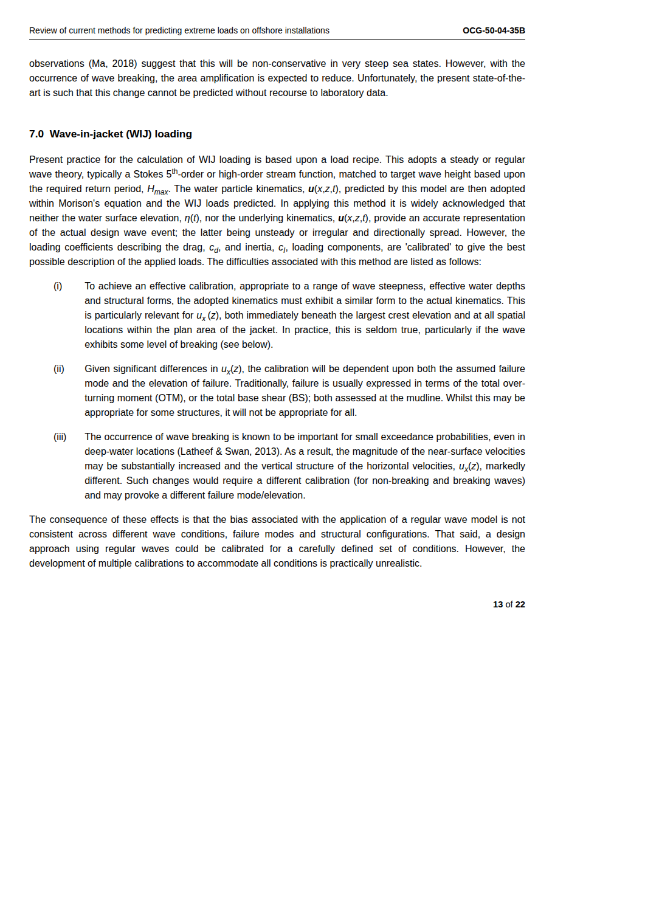Review of current methods for predicting extreme loads on offshore installations OCG-50-04-35B
observations (Ma, 2018) suggest that this will be non-conservative in very steep sea states. However, with the occurrence of wave breaking, the area amplification is expected to reduce. Unfortunately, the present state-of-the-art is such that this change cannot be predicted without recourse to laboratory data.
7.0 Wave-in-jacket (WIJ) loading
Present practice for the calculation of WIJ loading is based upon a load recipe. This adopts a steady or regular wave theory, typically a Stokes 5th-order or high-order stream function, matched to target wave height based upon the required return period, Hmax. The water particle kinematics, u(x,z,t), predicted by this model are then adopted within Morison's equation and the WIJ loads predicted. In applying this method it is widely acknowledged that neither the water surface elevation, η(t), nor the underlying kinematics, u(x,z,t), provide an accurate representation of the actual design wave event; the latter being unsteady or irregular and directionally spread. However, the loading coefficients describing the drag, cd, and inertia, cI, loading components, are 'calibrated' to give the best possible description of the applied loads. The difficulties associated with this method are listed as follows:
(i) To achieve an effective calibration, appropriate to a range of wave steepness, effective water depths and structural forms, the adopted kinematics must exhibit a similar form to the actual kinematics. This is particularly relevant for ux (z), both immediately beneath the largest crest elevation and at all spatial locations within the plan area of the jacket. In practice, this is seldom true, particularly if the wave exhibits some level of breaking (see below).
(ii) Given significant differences in ux(z), the calibration will be dependent upon both the assumed failure mode and the elevation of failure. Traditionally, failure is usually expressed in terms of the total over-turning moment (OTM), or the total base shear (BS); both assessed at the mudline. Whilst this may be appropriate for some structures, it will not be appropriate for all.
(iii) The occurrence of wave breaking is known to be important for small exceedance probabilities, even in deep-water locations (Latheef & Swan, 2013). As a result, the magnitude of the near-surface velocities may be substantially increased and the vertical structure of the horizontal velocities, ux(z), markedly different. Such changes would require a different calibration (for non-breaking and breaking waves) and may provoke a different failure mode/elevation.
The consequence of these effects is that the bias associated with the application of a regular wave model is not consistent across different wave conditions, failure modes and structural configurations. That said, a design approach using regular waves could be calibrated for a carefully defined set of conditions. However, the development of multiple calibrations to accommodate all conditions is practically unrealistic.
13 of 22